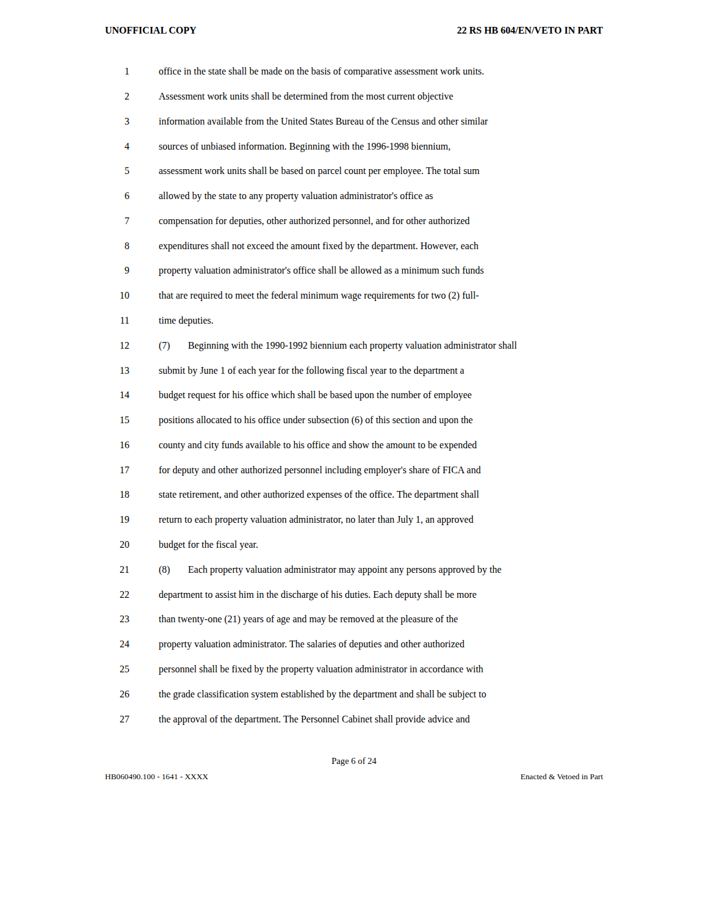Unofficial Copy
22 RS HB 604/EN/VETO IN PART
office in the state shall be made on the basis of comparative assessment work units.
Assessment work units shall be determined from the most current objective
information available from the United States Bureau of the Census and other similar
sources of unbiased information. Beginning with the 1996-1998 biennium,
assessment work units shall be based on parcel count per employee. The total sum
allowed by the state to any property valuation administrator's office as
compensation for deputies, other authorized personnel, and for other authorized
expenditures shall not exceed the amount fixed by the department. However, each
property valuation administrator's office shall be allowed as a minimum such funds
that are required to meet the federal minimum wage requirements for two (2) full-
time deputies.
(7)
Beginning with the 1990-1992 biennium each property valuation administrator shall
submit by June 1 of each year for the following fiscal year to the department a
budget request for his office which shall be based upon the number of employee
positions allocated to his office under subsection (6) of this section and upon the
county and city funds available to his office and show the amount to be expended
for deputy and other authorized personnel including employer's share of FICA and
state retirement, and other authorized expenses of the office. The department shall
return to each property valuation administrator, no later than July 1, an approved
budget for the fiscal year.
(8)
Each property valuation administrator may appoint any persons approved by the
department to assist him in the discharge of his duties. Each deputy shall be more
than twenty-one (21) years of age and may be removed at the pleasure of the
property valuation administrator. The salaries of deputies and other authorized
personnel shall be fixed by the property valuation administrator in accordance with
the grade classification system established by the department and shall be subject to
the approval of the department. The Personnel Cabinet shall provide advice and
Page 6 of 24
HB060490.100 - 1641 - XXXX Enacted & Vetoed in Part